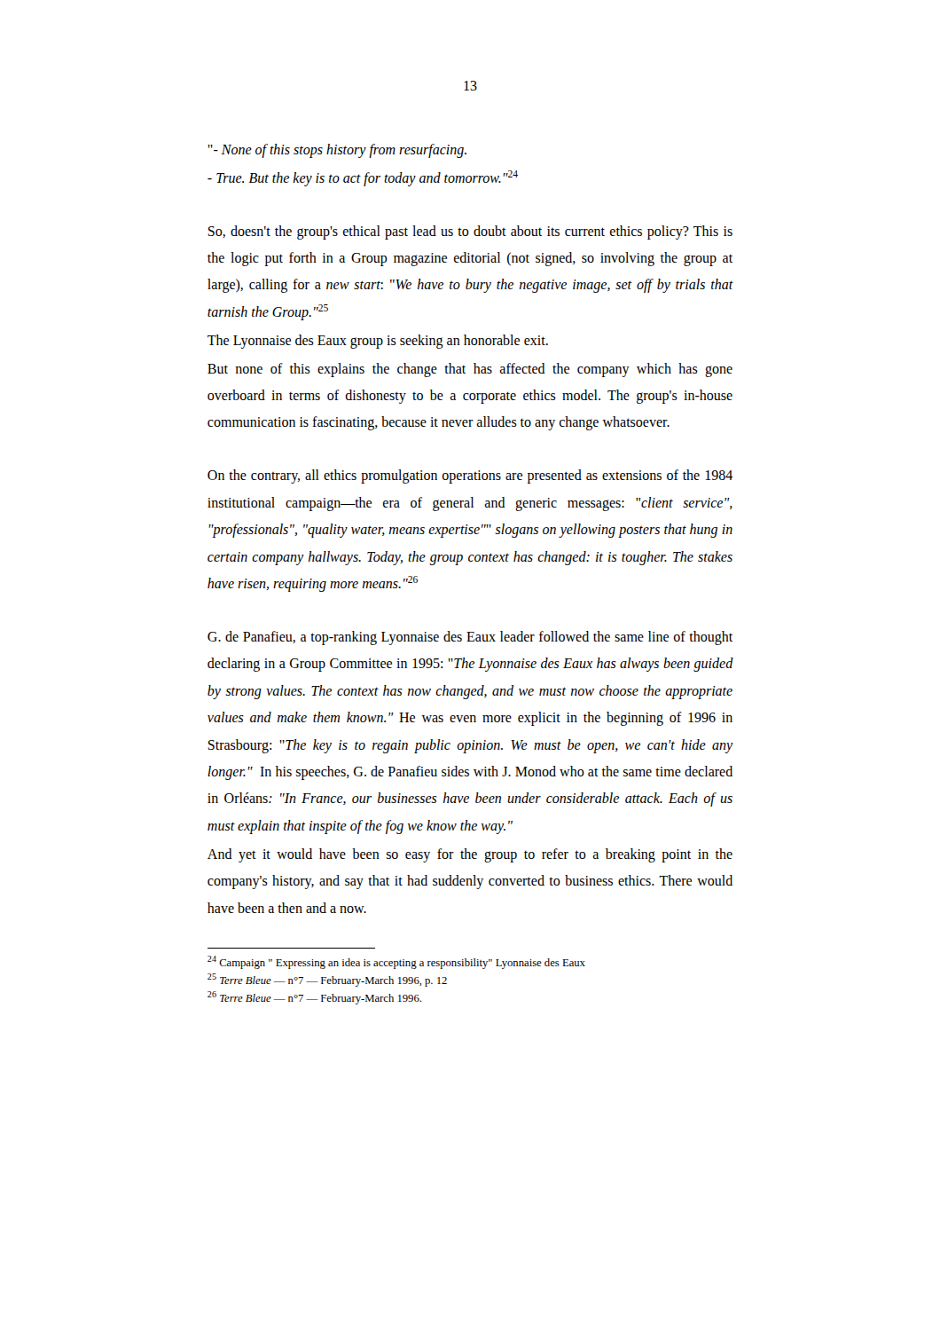13
"- None of this stops history from resurfacing.
- True. But the key is to act for today and tomorrow."24
So, doesn't the group's ethical past lead us to doubt about its current ethics policy? This is the logic put forth in a Group magazine editorial (not signed, so involving the group at large), calling for a new start: "We have to bury the negative image, set off by trials that tarnish the Group."25
The Lyonnaise des Eaux group is seeking an honorable exit.
But none of this explains the change that has affected the company which has gone overboard in terms of dishonesty to be a corporate ethics model. The group's in-house communication is fascinating, because it never alludes to any change whatsoever.
On the contrary, all ethics promulgation operations are presented as extensions of the 1984 institutional campaign—the era of general and generic messages: "client service", "professionals", "quality water, means expertise"" slogans on yellowing posters that hung in certain company hallways. Today, the group context has changed: it is tougher. The stakes have risen, requiring more means."26
G. de Panafieu, a top-ranking Lyonnaise des Eaux leader followed the same line of thought declaring in a Group Committee in 1995: "The Lyonnaise des Eaux has always been guided by strong values. The context has now changed, and we must now choose the appropriate values and make them known." He was even more explicit in the beginning of 1996 in Strasbourg: "The key is to regain public opinion. We must be open, we can't hide any longer." In his speeches, G. de Panafieu sides with J. Monod who at the same time declared in Orléans: "In France, our businesses have been under considerable attack. Each of us must explain that inspite of the fog we know the way."
And yet it would have been so easy for the group to refer to a breaking point in the company's history, and say that it had suddenly converted to business ethics. There would have been a then and a now.
24 Campaign " Expressing an idea is accepting a responsibility" Lyonnaise des Eaux
25 Terre Bleue — n°7 — February-March 1996, p. 12
26 Terre Bleue — n°7 — February-March 1996.